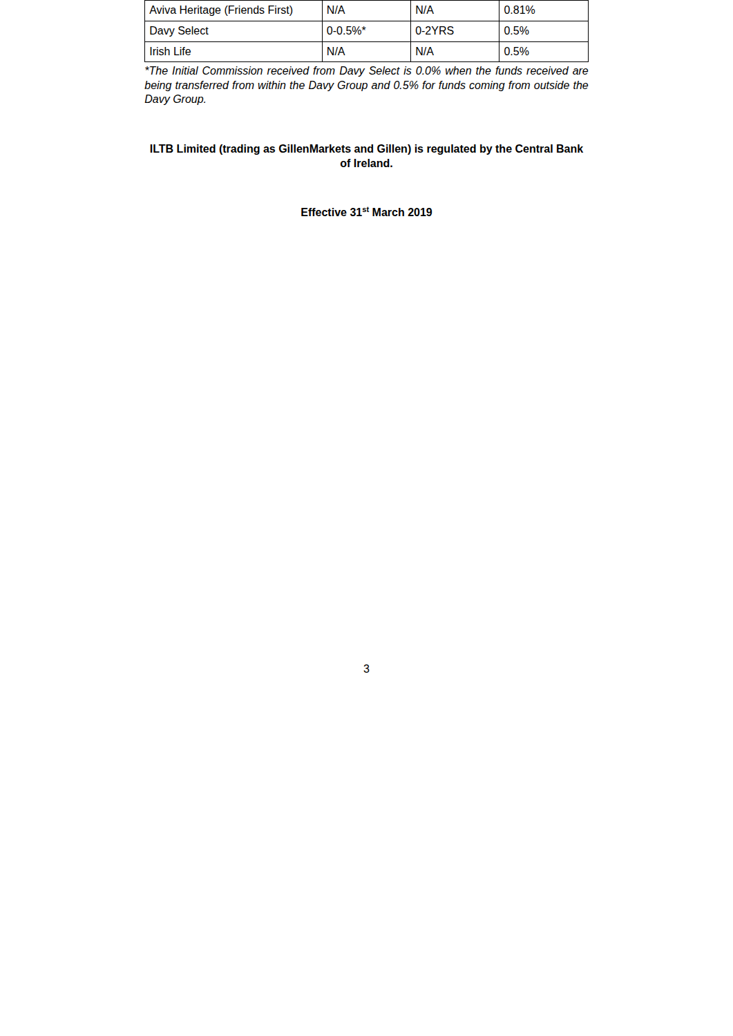| Aviva Heritage (Friends First) | N/A | N/A | 0.81% |
| Davy Select | 0-0.5%* | 0-2YRS | 0.5% |
| Irish Life | N/A | N/A | 0.5% |
*The Initial Commission received from Davy Select is 0.0% when the funds received are being transferred from within the Davy Group and 0.5% for funds coming from outside the Davy Group.
ILTB Limited (trading as GillenMarkets and Gillen) is regulated by the Central Bank of Ireland.
Effective 31st March 2019
3